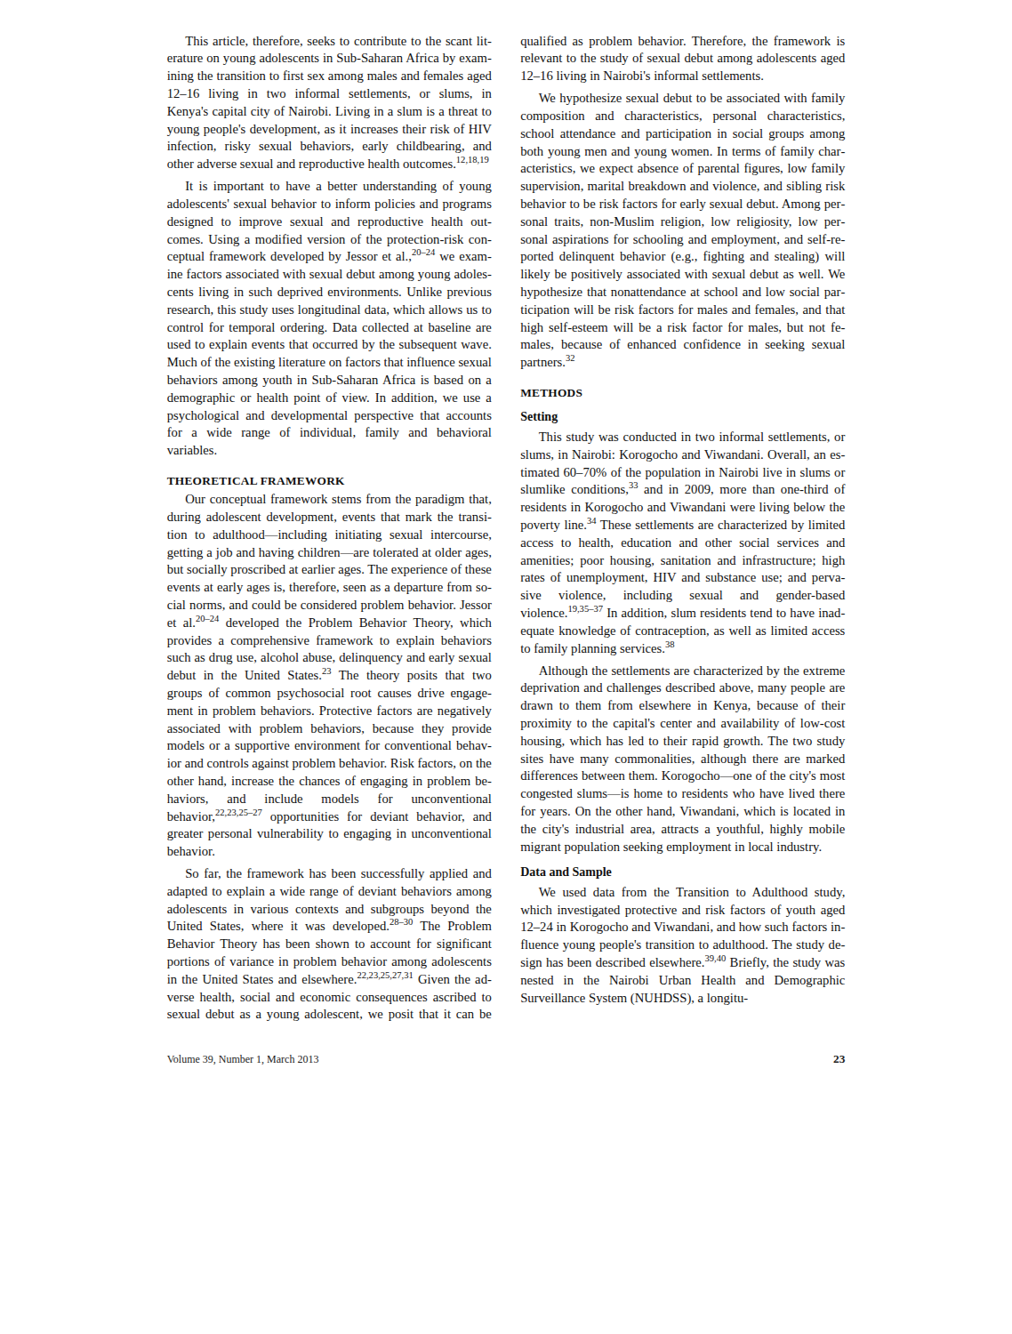This article, therefore, seeks to contribute to the scant literature on young adolescents in Sub-Saharan Africa by examining the transition to first sex among males and females aged 12–16 living in two informal settlements, or slums, in Kenya's capital city of Nairobi. Living in a slum is a threat to young people's development, as it increases their risk of HIV infection, risky sexual behaviors, early childbearing, and other adverse sexual and reproductive health outcomes.12,18,19
It is important to have a better understanding of young adolescents' sexual behavior to inform policies and programs designed to improve sexual and reproductive health outcomes. Using a modified version of the protection-risk conceptual framework developed by Jessor et al.,20–24 we examine factors associated with sexual debut among young adolescents living in such deprived environments. Unlike previous research, this study uses longitudinal data, which allows us to control for temporal ordering. Data collected at baseline are used to explain events that occurred by the subsequent wave. Much of the existing literature on factors that influence sexual behaviors among youth in Sub-Saharan Africa is based on a demographic or health point of view. In addition, we use a psychological and developmental perspective that accounts for a wide range of individual, family and behavioral variables.
Theoretical Framework
Our conceptual framework stems from the paradigm that, during adolescent development, events that mark the transition to adulthood—including initiating sexual intercourse, getting a job and having children—are tolerated at older ages, but socially proscribed at earlier ages. The experience of these events at early ages is, therefore, seen as a departure from social norms, and could be considered problem behavior. Jessor et al.20–24 developed the Problem Behavior Theory, which provides a comprehensive framework to explain behaviors such as drug use, alcohol abuse, delinquency and early sexual debut in the United States.23 The theory posits that two groups of common psychosocial root causes drive engagement in problem behaviors. Protective factors are negatively associated with problem behaviors, because they provide models or a supportive environment for conventional behavior and controls against problem behavior. Risk factors, on the other hand, increase the chances of engaging in problem behaviors, and include models for unconventional behavior,22,23,25–27 opportunities for deviant behavior, and greater personal vulnerability to engaging in unconventional behavior.
So far, the framework has been successfully applied and adapted to explain a wide range of deviant behaviors among adolescents in various contexts and subgroups beyond the United States, where it was developed.28–30 The Problem Behavior Theory has been shown to account for significant portions of variance in problem behavior among adolescents in the United States and elsewhere.22,23,25,27,31 Given the adverse health, social and economic consequences ascribed to sexual debut as a young adolescent, we posit that it can be qualified as problem behavior. Therefore, the framework is relevant to the study of sexual debut among adolescents aged 12–16 living in Nairobi's informal settlements.
We hypothesize sexual debut to be associated with family composition and characteristics, personal characteristics, school attendance and participation in social groups among both young men and young women. In terms of family characteristics, we expect absence of parental figures, low family supervision, marital breakdown and violence, and sibling risk behavior to be risk factors for early sexual debut. Among personal traits, non-Muslim religion, low religiosity, low personal aspirations for schooling and employment, and self-reported delinquent behavior (e.g., fighting and stealing) will likely be positively associated with sexual debut as well. We hypothesize that nonattendance at school and low social participation will be risk factors for males and females, and that high self-esteem will be a risk factor for males, but not females, because of enhanced confidence in seeking sexual partners.32
Methods
Setting
This study was conducted in two informal settlements, or slums, in Nairobi: Korogocho and Viwandani. Overall, an estimated 60–70% of the population in Nairobi live in slums or slumlike conditions,33 and in 2009, more than one-third of residents in Korogocho and Viwandani were living below the poverty line.34 These settlements are characterized by limited access to health, education and other social services and amenities; poor housing, sanitation and infrastructure; high rates of unemployment, HIV and substance use; and pervasive violence, including sexual and gender-based violence.19,35–37 In addition, slum residents tend to have inadequate knowledge of contraception, as well as limited access to family planning services.38
Although the settlements are characterized by the extreme deprivation and challenges described above, many people are drawn to them from elsewhere in Kenya, because of their proximity to the capital's center and availability of low-cost housing, which has led to their rapid growth. The two study sites have many commonalities, although there are marked differences between them. Korogocho—one of the city's most congested slums—is home to residents who have lived there for years. On the other hand, Viwandani, which is located in the city's industrial area, attracts a youthful, highly mobile migrant population seeking employment in local industry.
Data and Sample
We used data from the Transition to Adulthood study, which investigated protective and risk factors of youth aged 12–24 in Korogocho and Viwandani, and how such factors influence young people's transition to adulthood. The study design has been described elsewhere.39,40 Briefly, the study was nested in the Nairobi Urban Health and Demographic Surveillance System (NUHDSS), a longitu-
Volume 39, Number 1, March 2013 23